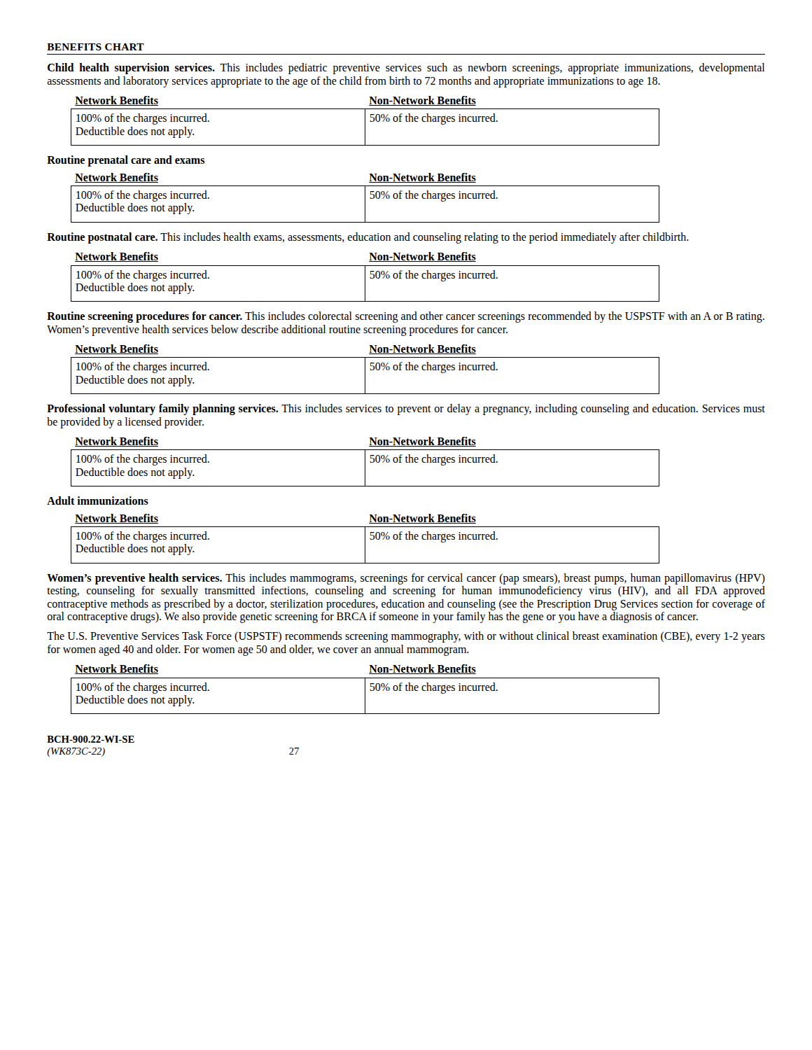BENEFITS CHART
Child health supervision services. This includes pediatric preventive services such as newborn screenings, appropriate immunizations, developmental assessments and laboratory services appropriate to the age of the child from birth to 72 months and appropriate immunizations to age 18.
| Network Benefits | Non-Network Benefits |
| 100% of the charges incurred. Deductible does not apply. | 50% of the charges incurred. |
Routine prenatal care and exams
| Network Benefits | Non-Network Benefits |
| 100% of the charges incurred. Deductible does not apply. | 50% of the charges incurred. |
Routine postnatal care. This includes health exams, assessments, education and counseling relating to the period immediately after childbirth.
| Network Benefits | Non-Network Benefits |
| 100% of the charges incurred. Deductible does not apply. | 50% of the charges incurred. |
Routine screening procedures for cancer. This includes colorectal screening and other cancer screenings recommended by the USPSTF with an A or B rating. Women’s preventive health services below describe additional routine screening procedures for cancer.
| Network Benefits | Non-Network Benefits |
| 100% of the charges incurred. Deductible does not apply. | 50% of the charges incurred. |
Professional voluntary family planning services. This includes services to prevent or delay a pregnancy, including counseling and education. Services must be provided by a licensed provider.
| Network Benefits | Non-Network Benefits |
| 100% of the charges incurred. Deductible does not apply. | 50% of the charges incurred. |
Adult immunizations
| Network Benefits | Non-Network Benefits |
| 100% of the charges incurred. Deductible does not apply. | 50% of the charges incurred. |
Women’s preventive health services. This includes mammograms, screenings for cervical cancer (pap smears), breast pumps, human papillomavirus (HPV) testing, counseling for sexually transmitted infections, counseling and screening for human immunodeficiency virus (HIV), and all FDA approved contraceptive methods as prescribed by a doctor, sterilization procedures, education and counseling (see the Prescription Drug Services section for coverage of oral contraceptive drugs). We also provide genetic screening for BRCA if someone in your family has the gene or you have a diagnosis of cancer.
The U.S. Preventive Services Task Force (USPSTF) recommends screening mammography, with or without clinical breast examination (CBE), every 1-2 years for women aged 40 and older. For women age 50 and older, we cover an annual mammogram.
| Network Benefits | Non-Network Benefits |
| 100% of the charges incurred. Deductible does not apply. | 50% of the charges incurred. |
BCH-900.22-WI-SE
(WK873C-22)27